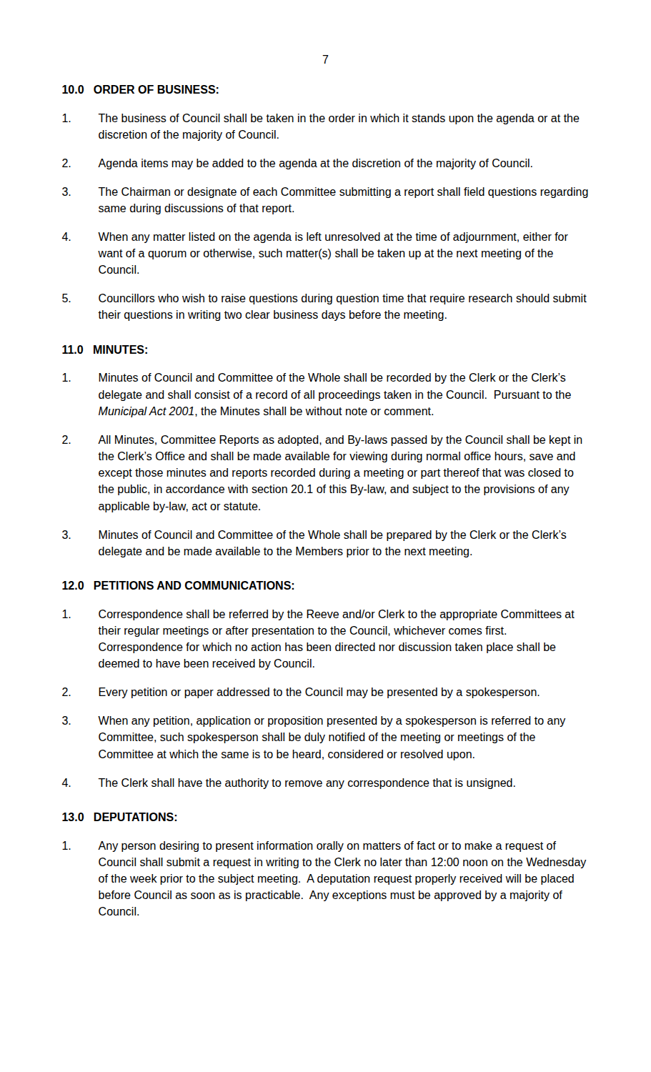7
10.0 Order of Business:
The business of Council shall be taken in the order in which it stands upon the agenda or at the discretion of the majority of Council.
Agenda items may be added to the agenda at the discretion of the majority of Council.
The Chairman or designate of each Committee submitting a report shall field questions regarding same during discussions of that report.
When any matter listed on the agenda is left unresolved at the time of adjournment, either for want of a quorum or otherwise, such matter(s) shall be taken up at the next meeting of the Council.
Councillors who wish to raise questions during question time that require research should submit their questions in writing two clear business days before the meeting.
11.0 Minutes:
Minutes of Council and Committee of the Whole shall be recorded by the Clerk or the Clerk’s delegate and shall consist of a record of all proceedings taken in the Council. Pursuant to the Municipal Act 2001, the Minutes shall be without note or comment.
All Minutes, Committee Reports as adopted, and By-laws passed by the Council shall be kept in the Clerk’s Office and shall be made available for viewing during normal office hours, save and except those minutes and reports recorded during a meeting or part thereof that was closed to the public, in accordance with section 20.1 of this By-law, and subject to the provisions of any applicable by-law, act or statute.
Minutes of Council and Committee of the Whole shall be prepared by the Clerk or the Clerk’s delegate and be made available to the Members prior to the next meeting.
12.0 Petitions and Communications:
Correspondence shall be referred by the Reeve and/or Clerk to the appropriate Committees at their regular meetings or after presentation to the Council, whichever comes first. Correspondence for which no action has been directed nor discussion taken place shall be deemed to have been received by Council.
Every petition or paper addressed to the Council may be presented by a spokesperson.
When any petition, application or proposition presented by a spokesperson is referred to any Committee, such spokesperson shall be duly notified of the meeting or meetings of the Committee at which the same is to be heard, considered or resolved upon.
The Clerk shall have the authority to remove any correspondence that is unsigned.
13.0 Deputations:
Any person desiring to present information orally on matters of fact or to make a request of Council shall submit a request in writing to the Clerk no later than 12:00 noon on the Wednesday of the week prior to the subject meeting. A deputation request properly received will be placed before Council as soon as is practicable. Any exceptions must be approved by a majority of Council.